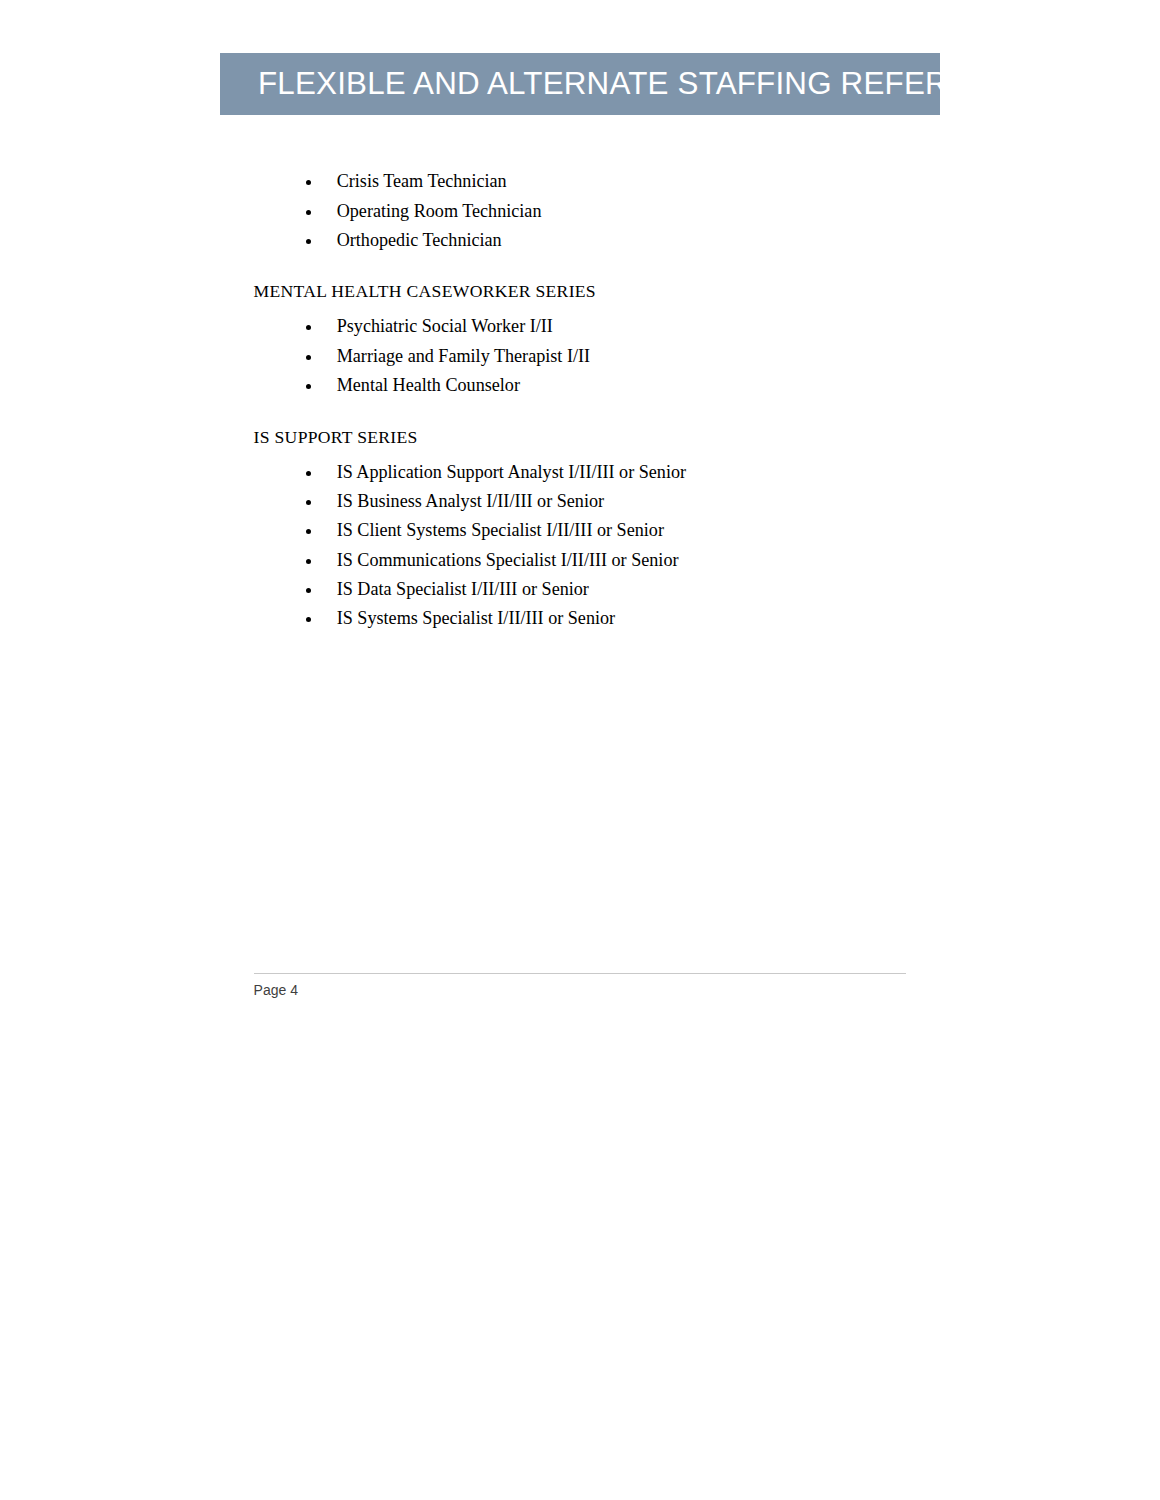FLEXIBLE AND ALTERNATE STAFFING REFERENCE GUIDE
Crisis Team Technician
Operating Room Technician
Orthopedic Technician
MENTAL HEALTH CASEWORKER SERIES
Psychiatric Social Worker I/II
Marriage and Family Therapist I/II
Mental Health Counselor
IS SUPPORT SERIES
IS Application Support Analyst I/II/III or Senior
IS Business Analyst I/II/III or Senior
IS Client Systems Specialist I/II/III or Senior
IS Communications Specialist I/II/III or Senior
IS Data Specialist I/II/III or Senior
IS Systems Specialist I/II/III or Senior
Page 4